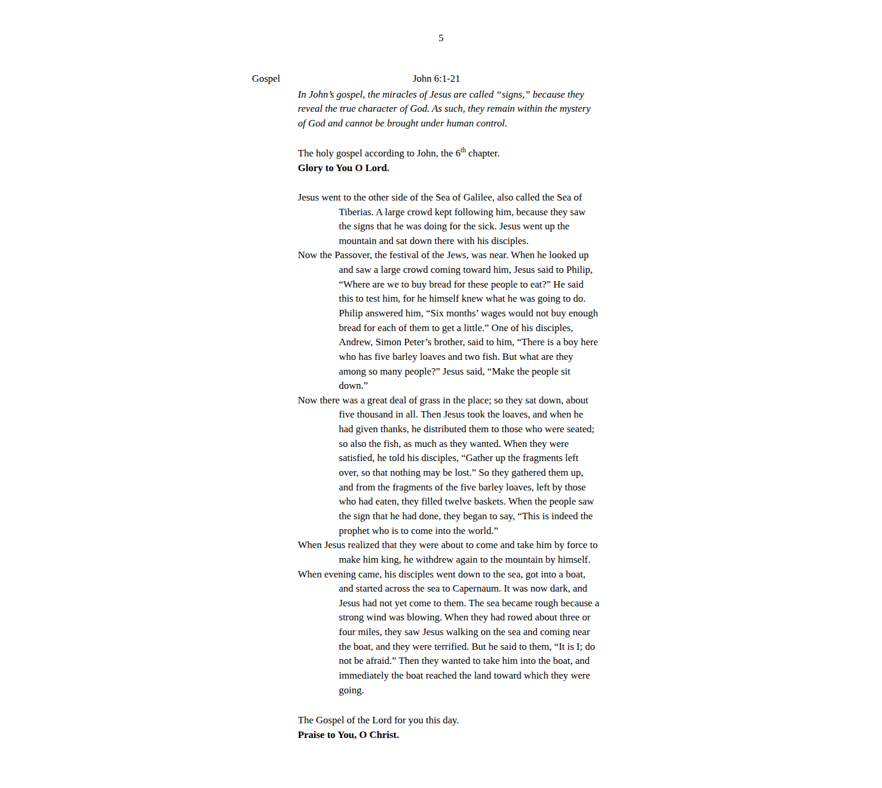5
Gospel John 6:1-21
In John’s gospel, the miracles of Jesus are called “signs,” because they reveal the true character of God. As such, they remain within the mystery of God and cannot be brought under human control.
The holy gospel according to John, the 6th chapter.
Glory to You O Lord.
Jesus went to the other side of the Sea of Galilee, also called the Sea of Tiberias. A large crowd kept following him, because they saw the signs that he was doing for the sick. Jesus went up the mountain and sat down there with his disciples.
Now the Passover, the festival of the Jews, was near. When he looked up and saw a large crowd coming toward him, Jesus said to Philip, “Where are we to buy bread for these people to eat?” He said this to test him, for he himself knew what he was going to do. Philip answered him, “Six months’ wages would not buy enough bread for each of them to get a little.” One of his disciples, Andrew, Simon Peter’s brother, said to him, “There is a boy here who has five barley loaves and two fish. But what are they among so many people?” Jesus said, “Make the people sit down.”
Now there was a great deal of grass in the place; so they sat down, about five thousand in all. Then Jesus took the loaves, and when he had given thanks, he distributed them to those who were seated; so also the fish, as much as they wanted. When they were satisfied, he told his disciples, “Gather up the fragments left over, so that nothing may be lost.” So they gathered them up, and from the fragments of the five barley loaves, left by those who had eaten, they filled twelve baskets. When the people saw the sign that he had done, they began to say, “This is indeed the prophet who is to come into the world.”
When Jesus realized that they were about to come and take him by force to make him king, he withdrew again to the mountain by himself.
When evening came, his disciples went down to the sea, got into a boat, and started across the sea to Capernaum. It was now dark, and Jesus had not yet come to them. The sea became rough because a strong wind was blowing. When they had rowed about three or four miles, they saw Jesus walking on the sea and coming near the boat, and they were terrified. But he said to them, “It is I; do not be afraid.” Then they wanted to take him into the boat, and immediately the boat reached the land toward which they were going.
The Gospel of the Lord for you this day.
Praise to You, O Christ.